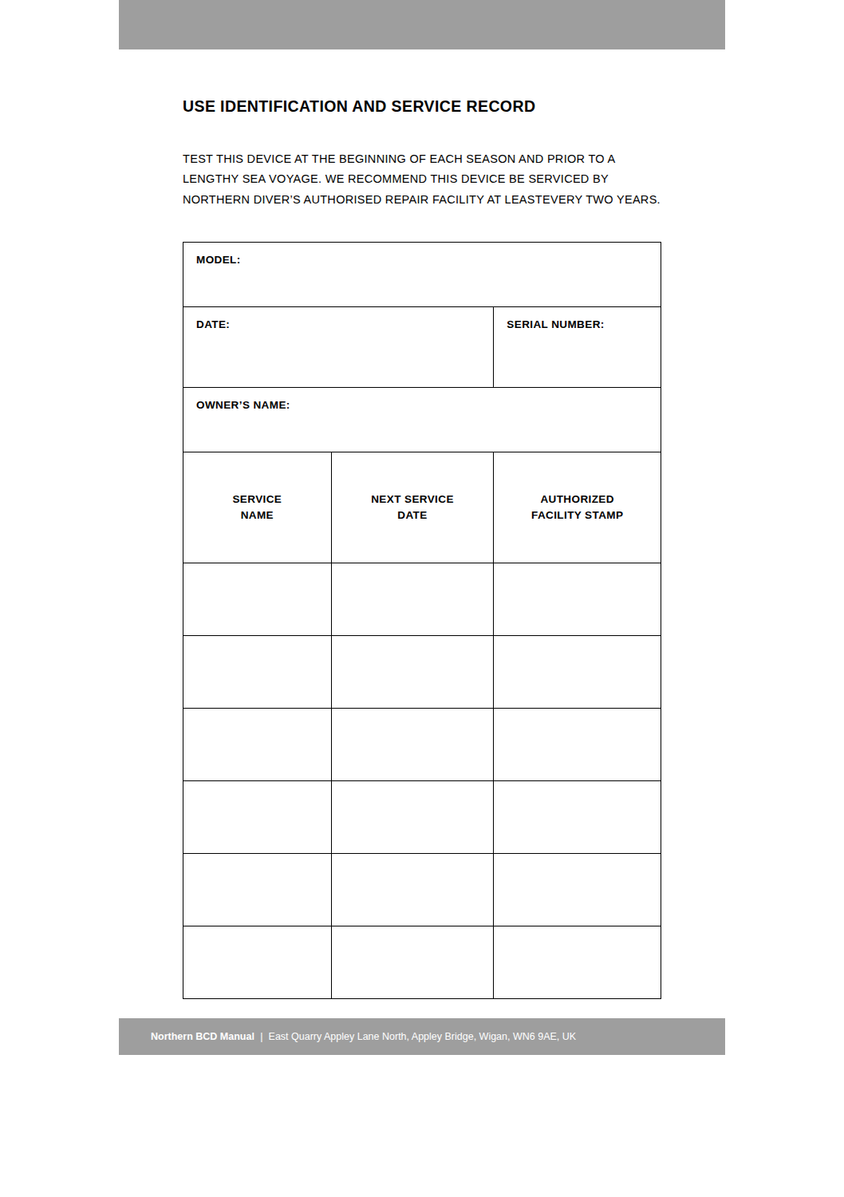USE IDENTIFICATION AND SERVICE RECORD
TEST THIS DEVICE AT THE BEGINNING OF EACH SEASON AND PRIOR TO A LENGTHY SEA VOYAGE. WE RECOMMEND THIS DEVICE BE SERVICED BY NORTHERN DIVER’S AUTHORISED REPAIR FACILITY AT LEASTEVERY TWO YEARS.
| MODEL: |
| DATE: | SERIAL NUMBER: |
| OWNER’S NAME: |
| SERVICE NAME | NEXT SERVICE DATE | AUTHORIZED FACILITY STAMP |
Northern BCD Manual | East Quarry Appley Lane North, Appley Bridge, Wigan, WN6 9AE, UK